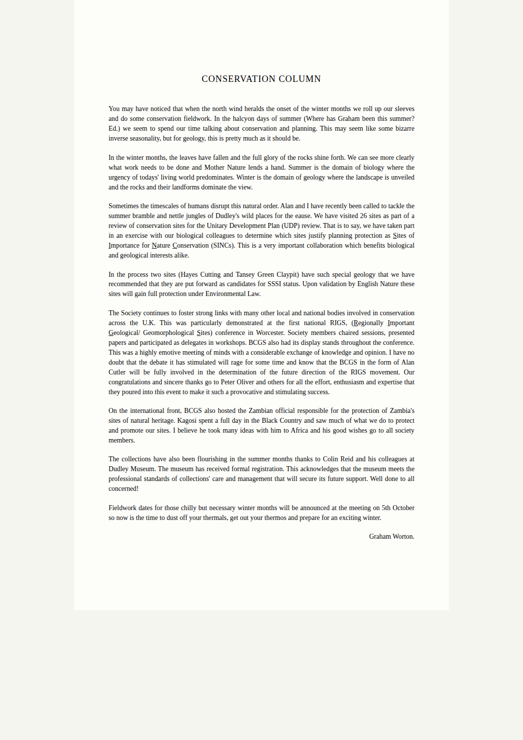CONSERVATION COLUMN
You may have noticed that when the north wind heralds the onset of the winter months we roll up our sleeves and do some conservation fieldwork. In the halcyon days of summer (Where has Graham been this summer? Ed.) we seem to spend our time talking about conservation and planning. This may seem like some bizarre inverse seasonality, but for geology, this is pretty much as it should be.
In the winter months, the leaves have fallen and the full glory of the rocks shine forth. We can see more clearly what work needs to be done and Mother Nature lends a hand. Summer is the domain of biology where the urgency of todays' living world predominates. Winter is the domain of geology where the landscape is unveiled and the rocks and their landforms dominate the view.
Sometimes the timescales of humans disrupt this natural order. Alan and I have recently been called to tackle the summer bramble and nettle jungles of Dudley's wild places for the eause. We have visited 26 sites as part of a review of conservation sites for the Unitary Development Plan (UDP) review. That is to say, we have taken part in an exercise with our biological colleagues to determine which sites justify planning protection as Sites of Importance for Nature Conservation (SINCs). This is a very important collaboration which benefits biological and geological interests alike.
In the process two sites (Hayes Cutting and Tansey Green Claypit) have such special geology that we have recommended that they are put forward as candidates for SSSI status. Upon validation by English Nature these sites will gain full protection under Environmental Law.
The Society continues to foster strong links with many other local and national bodies involved in conservation across the U.K. This was particularly demonstrated at the first national RIGS, (Regionally Important Geological/ Geomorphological Sites) conference in Worcester. Society members chaired sessions, presented papers and participated as delegates in workshops. BCGS also had its display stands throughout the conference. This was a highly emotive meeting of minds with a considerable exchange of knowledge and opinion. I have no doubt that the debate it has stimulated will rage for some time and know that the BCGS in the form of Alan Cutler will be fully involved in the determination of the future direction of the RIGS movement. Our congratulations and sincere thanks go to Peter Oliver and others for all the effort, enthusiasm and expertise that they poured into this event to make it such a provocative and stimulating success.
On the international front, BCGS also hosted the Zambian official responsible for the protection of Zambia's sites of natural heritage. Kagosi spent a full day in the Black Country and saw much of what we do to protect and promote our sites. I believe he took many ideas with him to Africa and his good wishes go to all society members.
The collections have also been flourishing in the summer months thanks to Colin Reid and his colleagues at Dudley Museum. The museum has received formal registration. This acknowledges that the museum meets the professional standards of collections' care and management that will secure its future support. Well done to all concerned!
Fieldwork dates for those chilly but necessary winter months will be announced at the meeting on 5th October so now is the time to dust off your thermals, get out your thermos and prepare for an exciting winter.
Graham Worton.